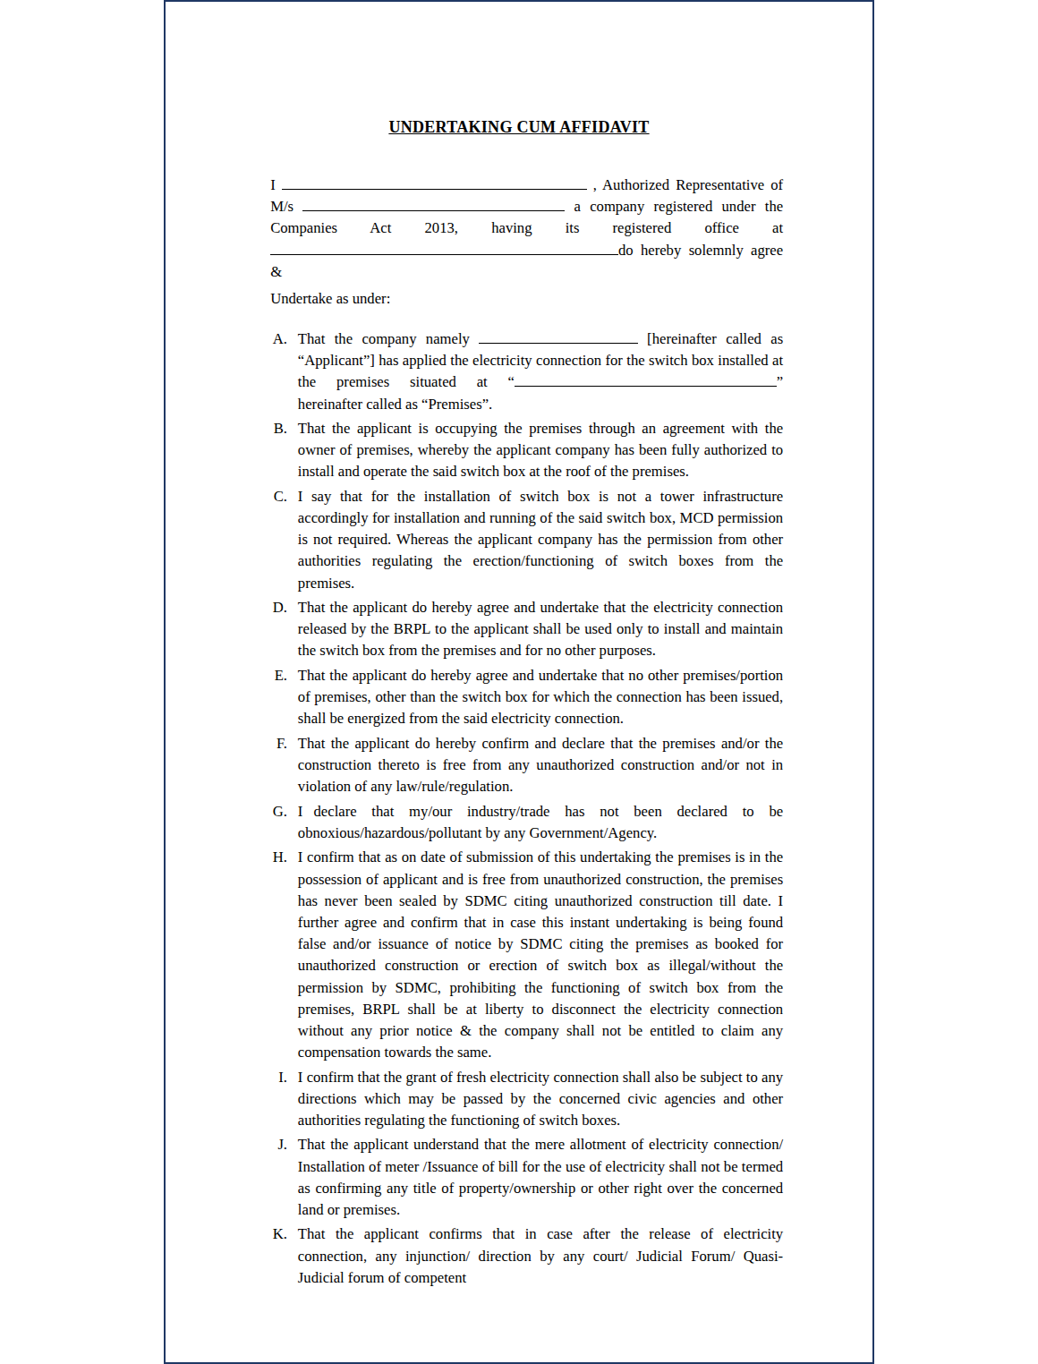UNDERTAKING CUM AFFIDAVIT
I , Authorized Representative of M/s a company registered under the Companies Act 2013, having its registered office at do hereby solemnly agree &
Undertake as under:
That the company namely [hereinafter called as “Applicant”] has applied the electricity connection for the switch box installed at the premises situated at “ ” hereinafter called as “Premises”.
That the applicant is occupying the premises through an agreement with the owner of premises, whereby the applicant company has been fully authorized to install and operate the said switch box at the roof of the premises.
I say that for the installation of switch box is not a tower infrastructure accordingly for installation and running of the said switch box, MCD permission is not required. Whereas the applicant company has the permission from other authorities regulating the erection/functioning of switch boxes from the premises.
That the applicant do hereby agree and undertake that the electricity connection released by the BRPL to the applicant shall be used only to install and maintain the switch box from the premises and for no other purposes.
That the applicant do hereby agree and undertake that no other premises/portion of premises, other than the switch box for which the connection has been issued, shall be energized from the said electricity connection.
That the applicant do hereby confirm and declare that the premises and/or the construction thereto is free from any unauthorized construction and/or not in violation of any law/rule/regulation.
I declare that my/our industry/trade has not been declared to be obnoxious/hazardous/pollutant by any Government/Agency.
I confirm that as on date of submission of this undertaking the premises is in the possession of applicant and is free from unauthorized construction, the premises has never been sealed by SDMC citing unauthorized construction till date. I further agree and confirm that in case this instant undertaking is being found false and/or issuance of notice by SDMC citing the premises as booked for unauthorized construction or erection of switch box as illegal/without the permission by SDMC, prohibiting the functioning of switch box from the premises, BRPL shall be at liberty to disconnect the electricity connection without any prior notice & the company shall not be entitled to claim any compensation towards the same.
I confirm that the grant of fresh electricity connection shall also be subject to any directions which may be passed by the concerned civic agencies and other authorities regulating the functioning of switch boxes.
That the applicant understand that the mere allotment of electricity connection/ Installation of meter /Issuance of bill for the use of electricity shall not be termed as confirming any title of property/ownership or other right over the concerned land or premises.
That the applicant confirms that in case after the release of electricity connection, any injunction/ direction by any court/ Judicial Forum/ Quasi- Judicial forum of competent